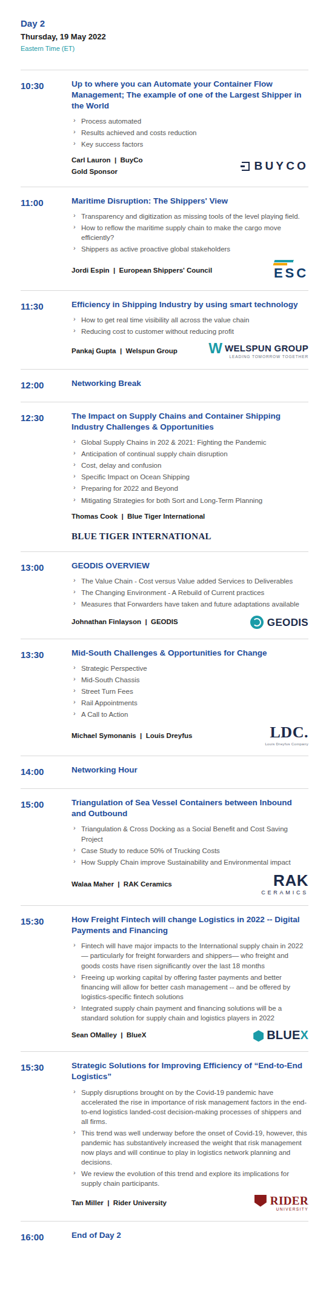Day 2
Thursday, 19 May 2022
Eastern Time (ET)
10:30
Up to where you can Automate your Container Flow Management; The example of one of the Largest Shipper in the World
Process automated
Results achieved and costs reduction
Key success factors
Carl Lauron | BuyCo Gold Sponsor
BUYCO
11:00
Maritime Disruption: The Shippers' View
Transparency and digitization as missing tools of the level playing field.
How to reflow the maritime supply chain to make the cargo move efficiently?
Shippers as active proactive global stakeholders
Jordi Espin | European Shippers' Council
ESC
11:30
Efficiency in Shipping Industry by using smart technology
How to get real time visibility all across the value chain
Reducing cost to customer without reducing profit
Pankaj Gupta | Welspun Group
WWELSPUN GROUP LEADING TOMORROW TOGETHER
12:00
Networking Break
12:30
The Impact on Supply Chains and Container Shipping Industry Challenges & Opportunities
Global Supply Chains in 202 & 2021: Fighting the Pandemic
Anticipation of continual supply chain disruption
Cost, delay and confusion
Specific Impact on Ocean Shipping
Preparing for 2022 and Beyond
Mitigating Strategies for both Sort and Long-Term Planning
Thomas Cook | Blue Tiger International
BLUE TIGER INTERNATIONAL
13:00
GEODIS OVERVIEW
The Value Chain - Cost versus Value added Services to Deliverables
The Changing Environment - A Rebuild of Current practices
Measures that Forwarders have taken and future adaptations available
Johnathan Finlayson | GEODIS
GEODIS
13:30
Mid-South Challenges & Opportunities for Change
Strategic Perspective
Mid-South Chassis
Street Turn Fees
Rail Appointments
A Call to Action
Michael Symonanis | Louis Dreyfus
LDC. Louis Dreyfus Company
14:00
Networking Hour
15:00
Triangulation of Sea Vessel Containers between Inbound and Outbound
Triangulation & Cross Docking as a Social Benefit and Cost Saving Project
Case Study to reduce 50% of Trucking Costs
How Supply Chain improve Sustainability and Environmental impact
Walaa Maher | RAK Ceramics
RAK CERAMICS
15:30
How Freight Fintech will change Logistics in 2022 -- Digital Payments and Financing
Fintech will have major impacts to the International supply chain in 2022 — particularly for freight forwarders and shippers— who freight and goods costs have risen significantly over the last 18 months
Freeing up working capital by offering faster payments and better financing will allow for better cash management -- and be offered by logistics-specific fintech solutions
Integrated supply chain payment and financing solutions will be a standard solution for supply chain and logistics players in 2022
Sean OMalley | BlueX
BLUEX
15:30
Strategic Solutions for Improving Efficiency of “End-to-End Logistics”
Supply disruptions brought on by the Covid-19 pandemic have accelerated the rise in importance of risk management factors in the end-to-end logistics landed-cost decision-making processes of shippers and all firms.
This trend was well underway before the onset of Covid-19, however, this pandemic has substantively increased the weight that risk management now plays and will continue to play in logistics network planning and decisions.
We review the evolution of this trend and explore its implications for supply chain participants.
Tan Miller | Rider University
RIDER UNIVERSITY
16:00
End of Day 2